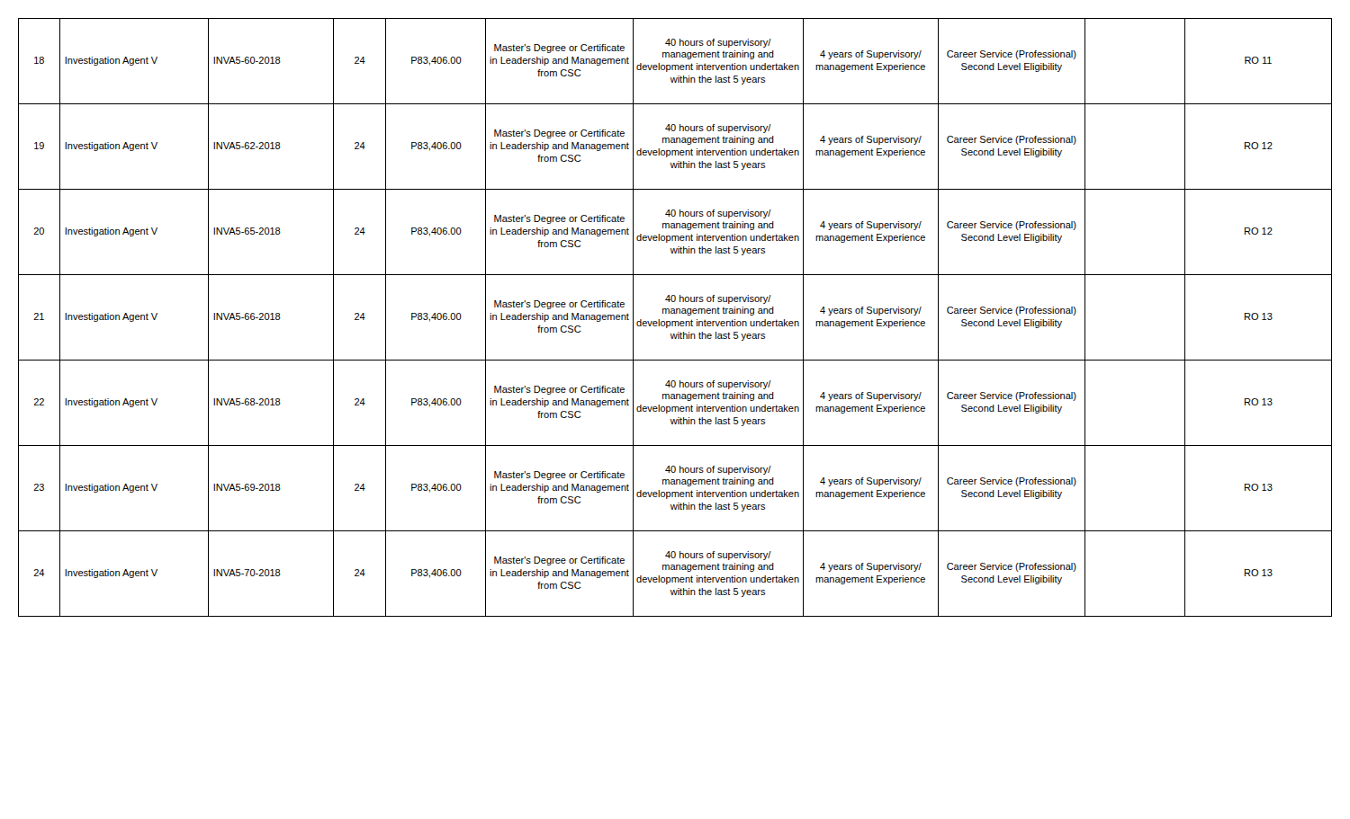| 18 | Investigation Agent V | INVA5-60-2018 | 24 | P83,406.00 | Master's Degree or Certificate in Leadership and Management from CSC | 40 hours of supervisory/ management training and development intervention undertaken within the last 5 years | 4 years of Supervisory/ management Experience | Career Service (Professional) Second Level Eligibility | | RO 11 |
| 19 | Investigation Agent V | INVA5-62-2018 | 24 | P83,406.00 | Master's Degree or Certificate in Leadership and Management from CSC | 40 hours of supervisory/ management training and development intervention undertaken within the last 5 years | 4 years of Supervisory/ management Experience | Career Service (Professional) Second Level Eligibility | | RO 12 |
| 20 | Investigation Agent V | INVA5-65-2018 | 24 | P83,406.00 | Master's Degree or Certificate in Leadership and Management from CSC | 40 hours of supervisory/ management training and development intervention undertaken within the last 5 years | 4 years of Supervisory/ management Experience | Career Service (Professional) Second Level Eligibility | | RO 12 |
| 21 | Investigation Agent V | INVA5-66-2018 | 24 | P83,406.00 | Master's Degree or Certificate in Leadership and Management from CSC | 40 hours of supervisory/ management training and development intervention undertaken within the last 5 years | 4 years of Supervisory/ management Experience | Career Service (Professional) Second Level Eligibility | | RO 13 |
| 22 | Investigation Agent V | INVA5-68-2018 | 24 | P83,406.00 | Master's Degree or Certificate in Leadership and Management from CSC | 40 hours of supervisory/ management training and development intervention undertaken within the last 5 years | 4 years of Supervisory/ management Experience | Career Service (Professional) Second Level Eligibility | | RO 13 |
| 23 | Investigation Agent V | INVA5-69-2018 | 24 | P83,406.00 | Master's Degree or Certificate in Leadership and Management from CSC | 40 hours of supervisory/ management training and development intervention undertaken within the last 5 years | 4 years of Supervisory/ management Experience | Career Service (Professional) Second Level Eligibility | | RO 13 |
| 24 | Investigation Agent V | INVA5-70-2018 | 24 | P83,406.00 | Master's Degree or Certificate in Leadership and Management from CSC | 40 hours of supervisory/ management training and development intervention undertaken within the last 5 years | 4 years of Supervisory/ management Experience | Career Service (Professional) Second Level Eligibility | | RO 13 |